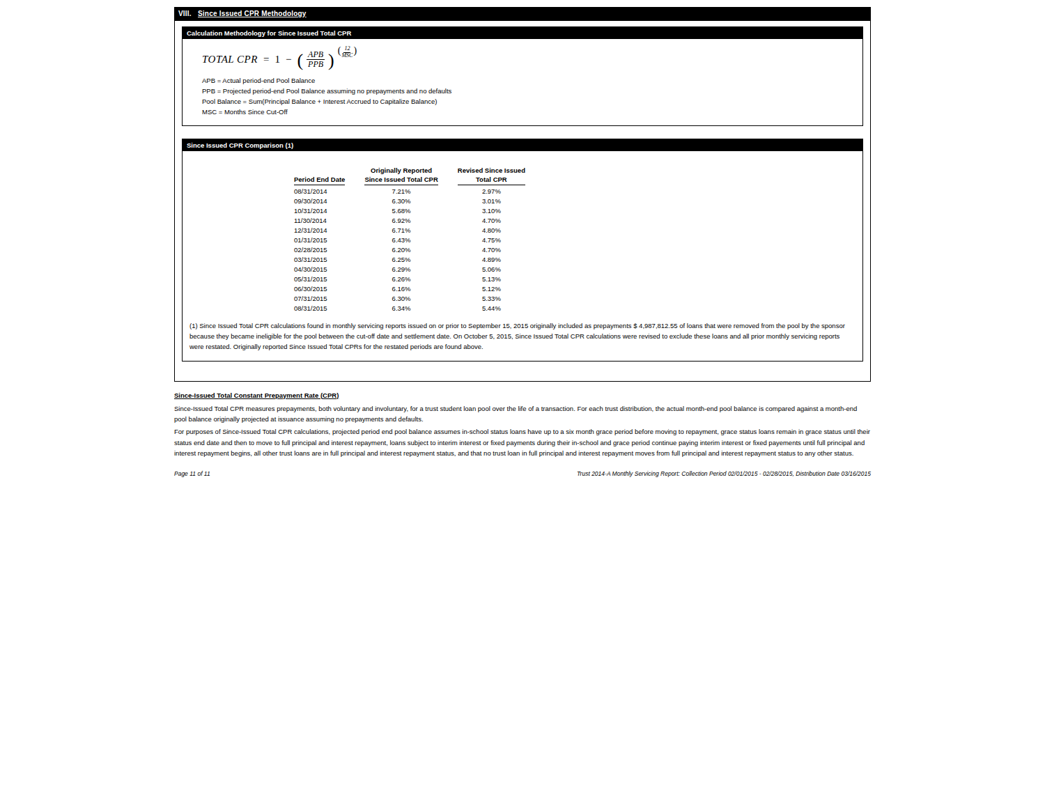VIII. Since Issued CPR Methodology
Calculation Methodology for Since Issued Total CPR
TOTAL CPR = 1 − ( APB PPB ) ( 12 MSC )
APB = Actual period-end Pool Balance
PPB = Projected period-end Pool Balance assuming no prepayments and no defaults
Pool Balance = Sum(Principal Balance + Interest Accrued to Capitalize Balance)
MSC = Months Since Cut-Off
Since Issued CPR Comparison (1)
| Period End Date | Originally Reported Since Issued Total CPR | Revised Since Issued Total CPR |
| --- | --- | --- |
| 08/31/2014 | 7.21% | 2.97% |
| 09/30/2014 | 6.30% | 3.01% |
| 10/31/2014 | 5.68% | 3.10% |
| 11/30/2014 | 6.92% | 4.70% |
| 12/31/2014 | 6.71% | 4.80% |
| 01/31/2015 | 6.43% | 4.75% |
| 02/28/2015 | 6.20% | 4.70% |
| 03/31/2015 | 6.25% | 4.89% |
| 04/30/2015 | 6.29% | 5.06% |
| 05/31/2015 | 6.26% | 5.13% |
| 06/30/2015 | 6.16% | 5.12% |
| 07/31/2015 | 6.30% | 5.33% |
| 08/31/2015 | 6.34% | 5.44% |
(1) Since Issued Total CPR calculations found in monthly servicing reports issued on or prior to September 15, 2015 originally included as prepayments $ 4,987,812.55 of loans that were removed from the pool by the sponsor because they became ineligible for the pool between the cut-off date and settlement date. On October 5, 2015, Since Issued Total CPR calculations were revised to exclude these loans and all prior monthly servicing reports were restated. Originally reported Since Issued Total CPRs for the restated periods are found above.
Since-Issued Total Constant Prepayment Rate (CPR)
Since-Issued Total CPR measures prepayments, both voluntary and involuntary, for a trust student loan pool over the life of a transaction. For each trust distribution, the actual month-end pool balance is compared against a month-end pool balance originally projected at issuance assuming no prepayments and defaults.
For purposes of Since-Issued Total CPR calculations, projected period end pool balance assumes in-school status loans have up to a six month grace period before moving to repayment, grace status loans remain in grace status until their status end date and then to move to full principal and interest repayment, loans subject to interim interest or fixed payments during their in-school and grace period continue paying interim interest or fixed payements until full principal and interest repayment begins, all other trust loans are in full principal and interest repayment status, and that no trust loan in full principal and interest repayment moves from full principal and interest repayment status to any other status.
Page 11 of 11
Trust 2014-A Monthly Servicing Report: Collection Period 02/01/2015 - 02/28/2015, Distribution Date 03/16/2015